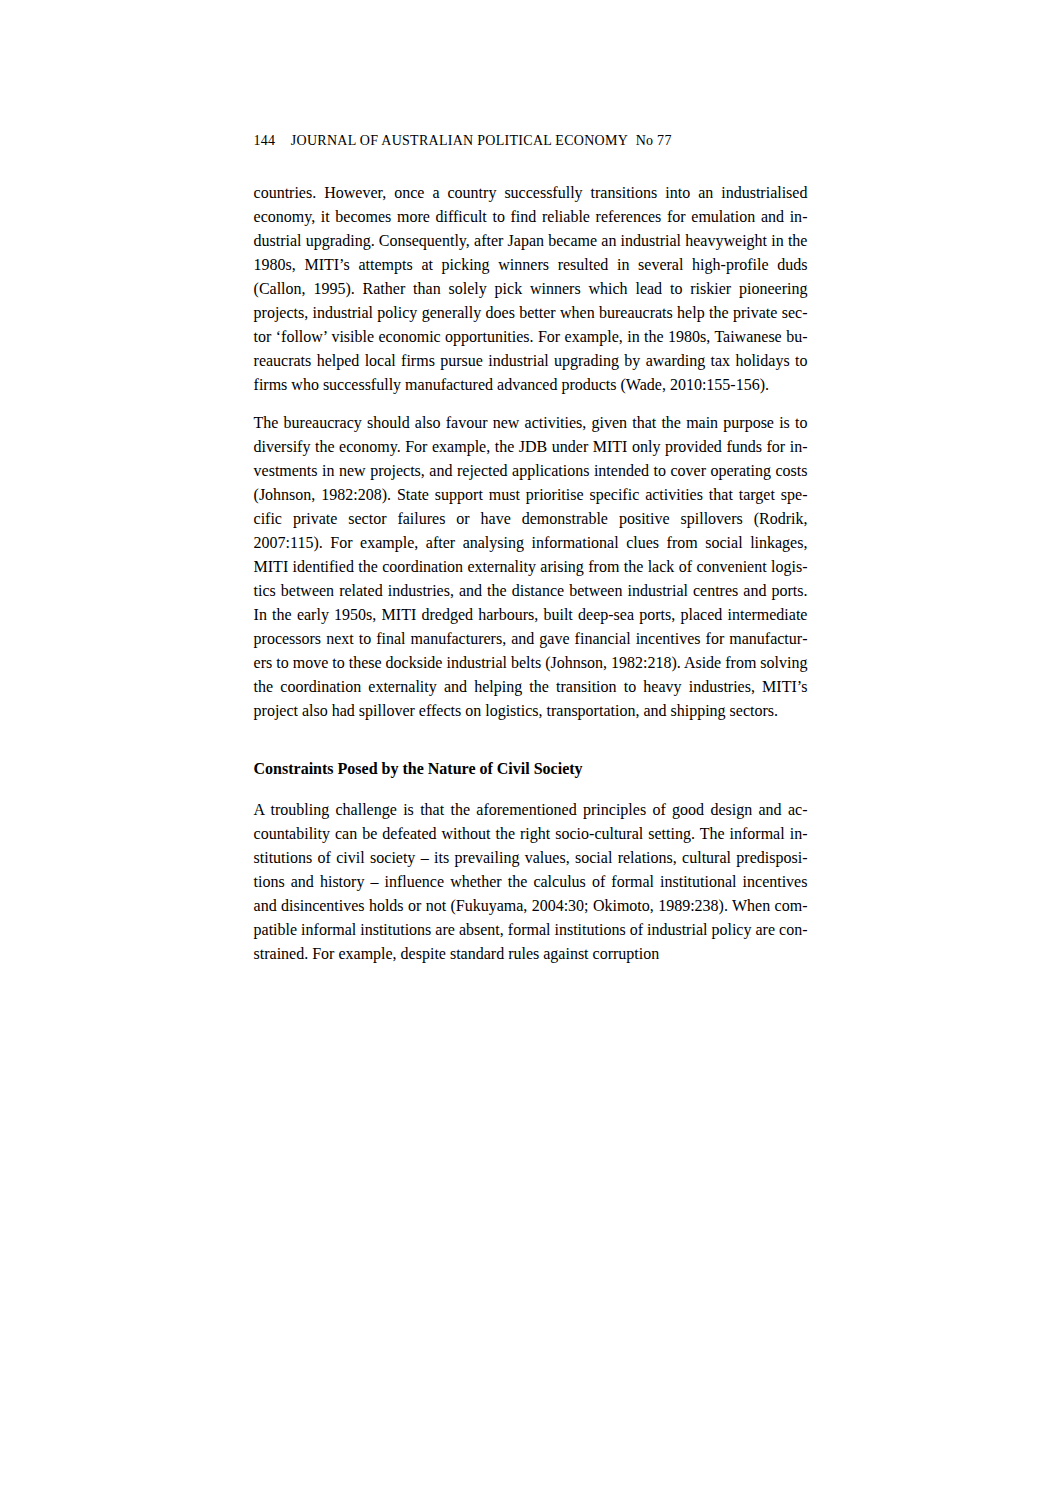144 JOURNAL OF AUSTRALIAN POLITICAL ECONOMY No 77
countries. However, once a country successfully transitions into an industrialised economy, it becomes more difficult to find reliable references for emulation and industrial upgrading. Consequently, after Japan became an industrial heavyweight in the 1980s, MITI’s attempts at picking winners resulted in several high-profile duds (Callon, 1995). Rather than solely pick winners which lead to riskier pioneering projects, industrial policy generally does better when bureaucrats help the private sector ‘follow’ visible economic opportunities. For example, in the 1980s, Taiwanese bureaucrats helped local firms pursue industrial upgrading by awarding tax holidays to firms who successfully manufactured advanced products (Wade, 2010:155-156).
The bureaucracy should also favour new activities, given that the main purpose is to diversify the economy. For example, the JDB under MITI only provided funds for investments in new projects, and rejected applications intended to cover operating costs (Johnson, 1982:208). State support must prioritise specific activities that target specific private sector failures or have demonstrable positive spillovers (Rodrik, 2007:115). For example, after analysing informational clues from social linkages, MITI identified the coordination externality arising from the lack of convenient logistics between related industries, and the distance between industrial centres and ports. In the early 1950s, MITI dredged harbours, built deep-sea ports, placed intermediate processors next to final manufacturers, and gave financial incentives for manufacturers to move to these dockside industrial belts (Johnson, 1982:218). Aside from solving the coordination externality and helping the transition to heavy industries, MITI’s project also had spillover effects on logistics, transportation, and shipping sectors.
Constraints Posed by the Nature of Civil Society
A troubling challenge is that the aforementioned principles of good design and accountability can be defeated without the right socio-cultural setting. The informal institutions of civil society – its prevailing values, social relations, cultural predispositions and history – influence whether the calculus of formal institutional incentives and disincentives holds or not (Fukuyama, 2004:30; Okimoto, 1989:238). When compatible informal institutions are absent, formal institutions of industrial policy are constrained. For example, despite standard rules against corruption